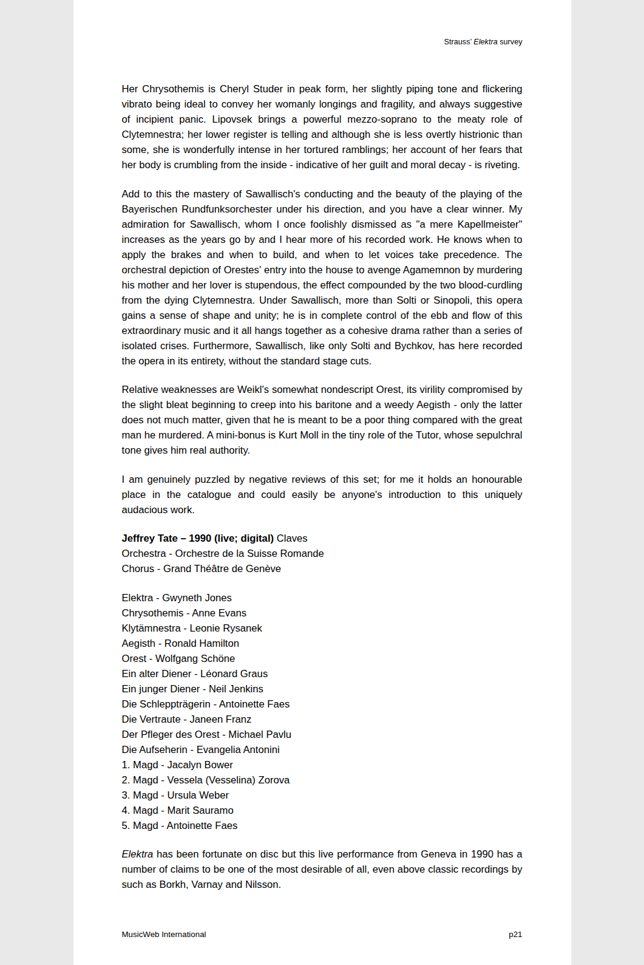Strauss’ Elektra survey
Her Chrysothemis is Cheryl Studer in peak form, her slightly piping tone and flickering vibrato being ideal to convey her womanly longings and fragility, and always suggestive of incipient panic. Lipovsek brings a powerful mezzo-soprano to the meaty role of Clytemnestra; her lower register is telling and although she is less overtly histrionic than some, she is wonderfully intense in her tortured ramblings; her account of her fears that her body is crumbling from the inside - indicative of her guilt and moral decay - is riveting.
Add to this the mastery of Sawallisch's conducting and the beauty of the playing of the Bayerischen Rundfunksorchester under his direction, and you have a clear winner. My admiration for Sawallisch, whom I once foolishly dismissed as "a mere Kapellmeister" increases as the years go by and I hear more of his recorded work. He knows when to apply the brakes and when to build, and when to let voices take precedence. The orchestral depiction of Orestes' entry into the house to avenge Agamemnon by murdering his mother and her lover is stupendous, the effect compounded by the two blood-curdling from the dying Clytemnestra. Under Sawallisch, more than Solti or Sinopoli, this opera gains a sense of shape and unity; he is in complete control of the ebb and flow of this extraordinary music and it all hangs together as a cohesive drama rather than a series of isolated crises. Furthermore, Sawallisch, like only Solti and Bychkov, has here recorded the opera in its entirety, without the standard stage cuts.
Relative weaknesses are Weikl's somewhat nondescript Orest, its virility compromised by the slight bleat beginning to creep into his baritone and a weedy Aegisth - only the latter does not much matter, given that he is meant to be a poor thing compared with the great man he murdered. A mini-bonus is Kurt Moll in the tiny role of the Tutor, whose sepulchral tone gives him real authority.
I am genuinely puzzled by negative reviews of this set; for me it holds an honourable place in the catalogue and could easily be anyone's introduction to this uniquely audacious work.
Jeffrey Tate – 1990 (live; digital) Claves
Orchestra - Orchestre de la Suisse Romande
Chorus - Grand Théâtre de Genève
Elektra - Gwyneth Jones
Chrysothemis - Anne Evans
Klytämnestra - Leonie Rysanek
Aegisth - Ronald Hamilton
Orest - Wolfgang Schöne
Ein alter Diener - Léonard Graus
Ein junger Diener - Neil Jenkins
Die Schleppträgerin - Antoinette Faes
Die Vertraute - Janeen Franz
Der Pfleger des Orest - Michael Pavlu
Die Aufseherin - Evangelia Antonini
1. Magd - Jacalyn Bower
2. Magd - Vessela (Vesselina) Zorova
3. Magd - Ursula Weber
4. Magd - Marit Sauramo
5. Magd - Antoinette Faes
Elektra has been fortunate on disc but this live performance from Geneva in 1990 has a number of claims to be one of the most desirable of all, even above classic recordings by such as Borkh, Varnay and Nilsson.
MusicWeb International p21